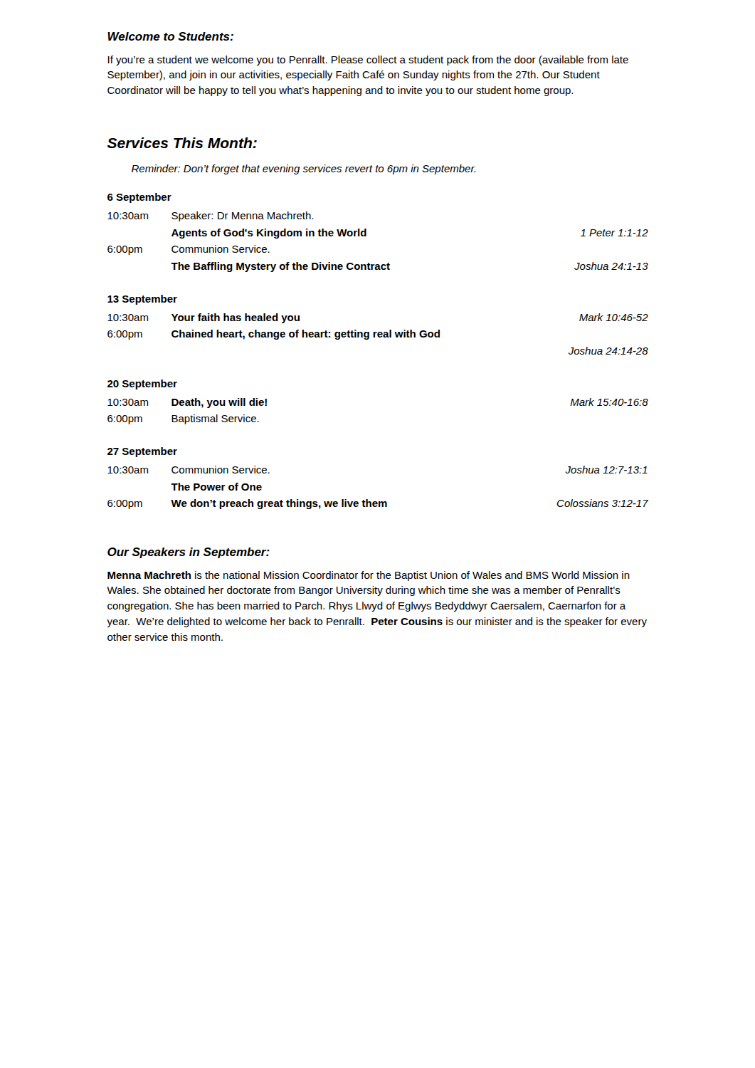Welcome to Students:
If you’re a student we welcome you to Penrallt. Please collect a student pack from the door (available from late September), and join in our activities, especially Faith Café on Sunday nights from the 27th. Our Student Coordinator will be happy to tell you what’s happening and to invite you to our student home group.
Services This Month:
Reminder: Don’t forget that evening services revert to 6pm in September.
6 September
| 10:30am | Speaker: Dr Menna Machreth. |
| | Agents of God's Kingdom in the World | 1 Peter 1:1-12 |
| 6:00pm | Communion Service. |
| | The Baffling Mystery of the Divine Contract | Joshua 24:1-13 |
13 September
| 10:30am | Your faith has healed you | Mark 10:46-52 |
| 6:00pm | Chained heart, change of heart: getting real with God |
| | | Joshua 24:14-28 |
20 September
| 10:30am | Death, you will die! | Mark 15:40-16:8 |
| 6:00pm | Baptismal Service. |
27 September
| 10:30am | Communion Service. | Joshua 12:7-13:1 |
| | The Power of One |
| 6:00pm | We don’t preach great things, we live them | Colossians 3:12-17 |
Our Speakers in September:
Menna Machreth is the national Mission Coordinator for the Baptist Union of Wales and BMS World Mission in Wales. She obtained her doctorate from Bangor University during which time she was a member of Penrallt’s congregation. She has been married to Parch. Rhys Llwyd of Eglwys Bedyddwyr Caersalem, Caernarfon for a year. We’re delighted to welcome her back to Penrallt. Peter Cousins is our minister and is the speaker for every other service this month.